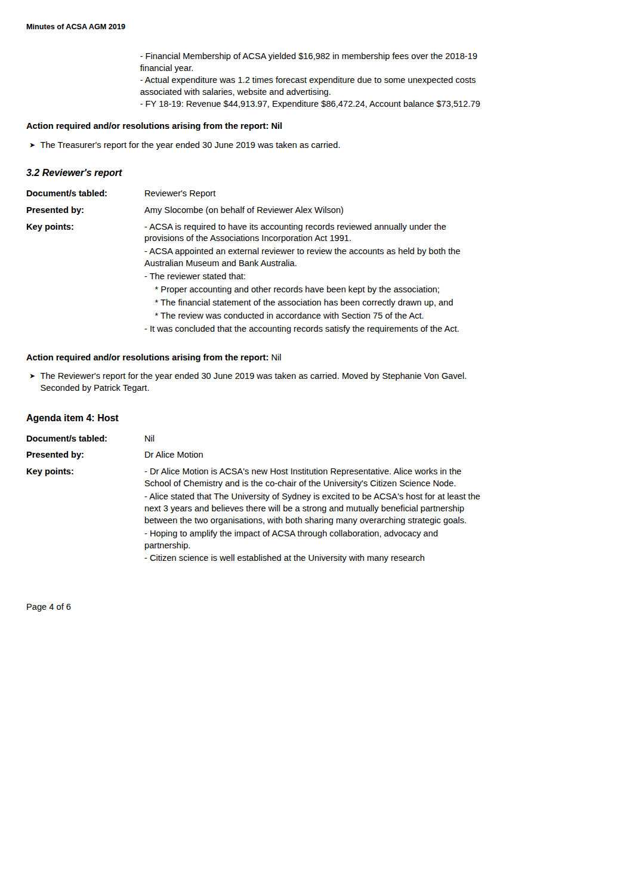Minutes of ACSA AGM 2019
- Financial Membership of ACSA yielded $16,982 in membership fees over the 2018-19 financial year.
- Actual expenditure was 1.2 times forecast expenditure due to some unexpected costs associated with salaries, website and advertising.
- FY 18-19: Revenue $44,913.97, Expenditure $86,472.24, Account balance $73,512.79
Action required and/or resolutions arising from the report: Nil
The Treasurer's report for the year ended 30 June 2019 was taken as carried.
3.2 Reviewer's report
| Document/s tabled: | Reviewer's Report |
| Presented by: | Amy Slocombe (on behalf of Reviewer Alex Wilson) |
| Key points: | - ACSA is required to have its accounting records reviewed annually under the provisions of the Associations Incorporation Act 1991. - ACSA appointed an external reviewer to review the accounts as held by both the Australian Museum and Bank Australia. - The reviewer stated that: * Proper accounting and other records have been kept by the association; * The financial statement of the association has been correctly drawn up, and * The review was conducted in accordance with Section 75 of the Act. - It was concluded that the accounting records satisfy the requirements of the Act. |
Action required and/or resolutions arising from the report: Nil
The Reviewer's report for the year ended 30 June 2019 was taken as carried. Moved by Stephanie Von Gavel. Seconded by Patrick Tegart.
Agenda item 4: Host
| Document/s tabled: | Nil |
| Presented by: | Dr Alice Motion |
| Key points: | - Dr Alice Motion is ACSA's new Host Institution Representative. Alice works in the School of Chemistry and is the co-chair of the University's Citizen Science Node. - Alice stated that The University of Sydney is excited to be ACSA's host for at least the next 3 years and believes there will be a strong and mutually beneficial partnership between the two organisations, with both sharing many overarching strategic goals. - Hoping to amplify the impact of ACSA through collaboration, advocacy and partnership. - Citizen science is well established at the University with many research |
Page 4 of 6